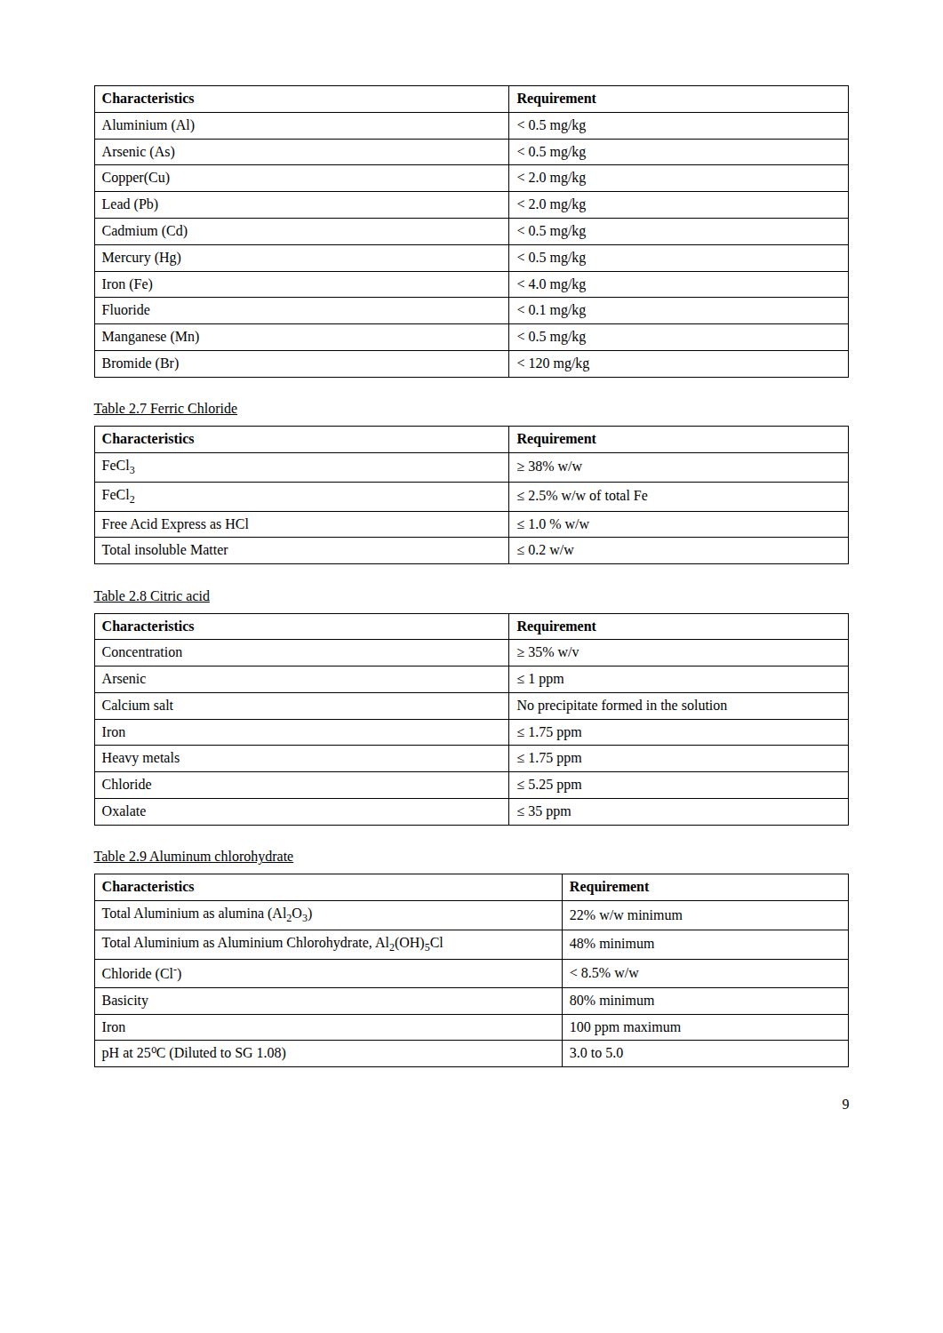| Characteristics | Requirement |
| --- | --- |
| Aluminium (Al) | < 0.5 mg/kg |
| Arsenic (As) | < 0.5 mg/kg |
| Copper(Cu) | < 2.0 mg/kg |
| Lead (Pb) | < 2.0 mg/kg |
| Cadmium (Cd) | < 0.5 mg/kg |
| Mercury (Hg) | < 0.5 mg/kg |
| Iron (Fe) | < 4.0 mg/kg |
| Fluoride | < 0.1 mg/kg |
| Manganese (Mn) | < 0.5 mg/kg |
| Bromide (Br) | < 120 mg/kg |
Table 2.7 Ferric Chloride
| Characteristics | Requirement |
| --- | --- |
| FeCl 3 | ≥ 38% w/w |
| FeCl 2 | ≤ 2.5% w/w of total Fe |
| Free Acid Express as HCl | ≤ 1.0 % w/w |
| Total insoluble Matter | ≤ 0.2 w/w |
Table 2.8 Citric acid
| Characteristics | Requirement |
| --- | --- |
| Concentration | ≥ 35% w/v |
| Arsenic | ≤ 1 ppm |
| Calcium salt | No precipitate formed in the solution |
| Iron | ≤ 1.75 ppm |
| Heavy metals | ≤ 1.75 ppm |
| Chloride | ≤ 5.25 ppm |
| Oxalate | ≤ 35 ppm |
Table 2.9 Aluminum chlorohydrate
| Characteristics | Requirement |
| --- | --- |
| Total Aluminium as alumina (Al 2 O 3 ) | 22% w/w minimum |
| Total Aluminium as Aluminium Chlorohydrate, Al 2 (OH) 5 Cl | 48% minimum |
| Chloride (Cl - ) | < 8.5% w/w |
| Basicity | 80% minimum |
| Iron | 100 ppm maximum |
| pH at 25⁰C (Diluted to SG 1.08) | 3.0 to 5.0 |
9